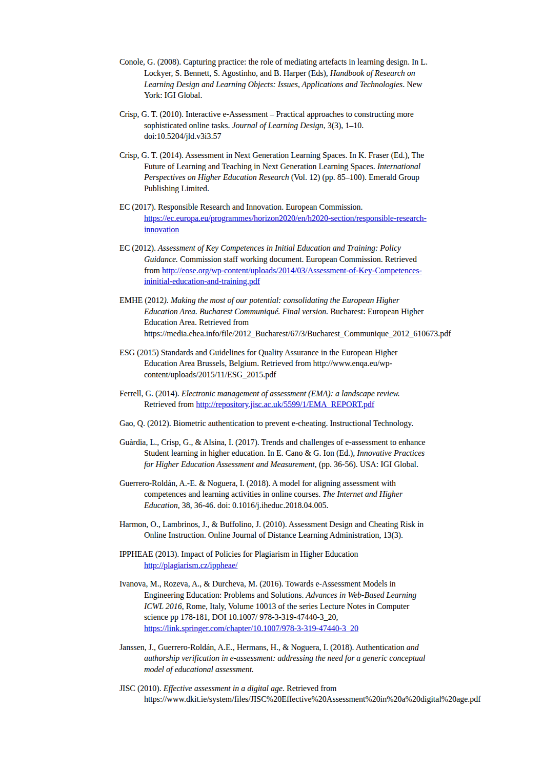Conole, G. (2008). Capturing practice: the role of mediating artefacts in learning design. In L. Lockyer, S. Bennett, S. Agostinho, and B. Harper (Eds), Handbook of Research on Learning Design and Learning Objects: Issues, Applications and Technologies. New York: IGI Global.
Crisp, G. T. (2010). Interactive e-Assessment – Practical approaches to constructing more sophisticated online tasks. Journal of Learning Design, 3(3), 1–10. doi:10.5204/jld.v3i3.57
Crisp, G. T. (2014). Assessment in Next Generation Learning Spaces. In K. Fraser (Ed.), The Future of Learning and Teaching in Next Generation Learning Spaces. International Perspectives on Higher Education Research (Vol. 12) (pp. 85–100). Emerald Group Publishing Limited.
EC (2017). Responsible Research and Innovation. European Commission. https://ec.europa.eu/programmes/horizon2020/en/h2020-section/responsible-research-innovation
EC (2012). Assessment of Key Competences in Initial Education and Training: Policy Guidance. Commission staff working document. European Commission. Retrieved from http://eose.org/wp-content/uploads/2014/03/Assessment-of-Key-Competences-ininitial-education-and-training.pdf
EMHE (2012). Making the most of our potential: consolidating the European Higher Education Area. Bucharest Communiqué. Final version. Bucharest: European Higher Education Area. Retrieved from https://media.ehea.info/file/2012_Bucharest/67/3/Bucharest_Communique_2012_610673.pdf
ESG (2015) Standards and Guidelines for Quality Assurance in the European Higher Education Area Brussels, Belgium. Retrieved from http://www.enqa.eu/wp-content/uploads/2015/11/ESG_2015.pdf
Ferrell, G. (2014). Electronic management of assessment (EMA): a landscape review. Retrieved from http://repository.jisc.ac.uk/5599/1/EMA_REPORT.pdf
Gao, Q. (2012). Biometric authentication to prevent e-cheating. Instructional Technology.
Guàrdia, L., Crisp, G., & Alsina, I. (2017). Trends and challenges of e-assessment to enhance Student learning in higher education. In E. Cano & G. Ion (Ed.), Innovative Practices for Higher Education Assessment and Measurement, (pp. 36-56). USA: IGI Global.
Guerrero-Roldán, A.-E. & Noguera, I. (2018). A model for aligning assessment with competences and learning activities in online courses. The Internet and Higher Education, 38, 36-46. doi: 0.1016/j.iheduc.2018.04.005.
Harmon, O., Lambrinos, J., & Buffolino, J. (2010). Assessment Design and Cheating Risk in Online Instruction. Online Journal of Distance Learning Administration, 13(3).
IPPHEAE (2013). Impact of Policies for Plagiarism in Higher Education http://plagiarism.cz/ippheae/
Ivanova, M., Rozeva, A., & Durcheva, M. (2016). Towards e-Assessment Models in Engineering Education: Problems and Solutions. Advances in Web-Based Learning ICWL 2016, Rome, Italy, Volume 10013 of the series Lecture Notes in Computer science pp 178-181, DOI 10.1007/ 978-3-319-47440-3_20, https://link.springer.com/chapter/10.1007/978-3-319-47440-3_20
Janssen, J., Guerrero-Roldán, A.E., Hermans, H., & Noguera, I. (2018). Authentication and authorship verification in e-assessment: addressing the need for a generic conceptual model of educational assessment.
JISC (2010). Effective assessment in a digital age. Retrieved from https://www.dkit.ie/system/files/JISC%20Effective%20Assessment%20in%20a%20digital%20age.pdf